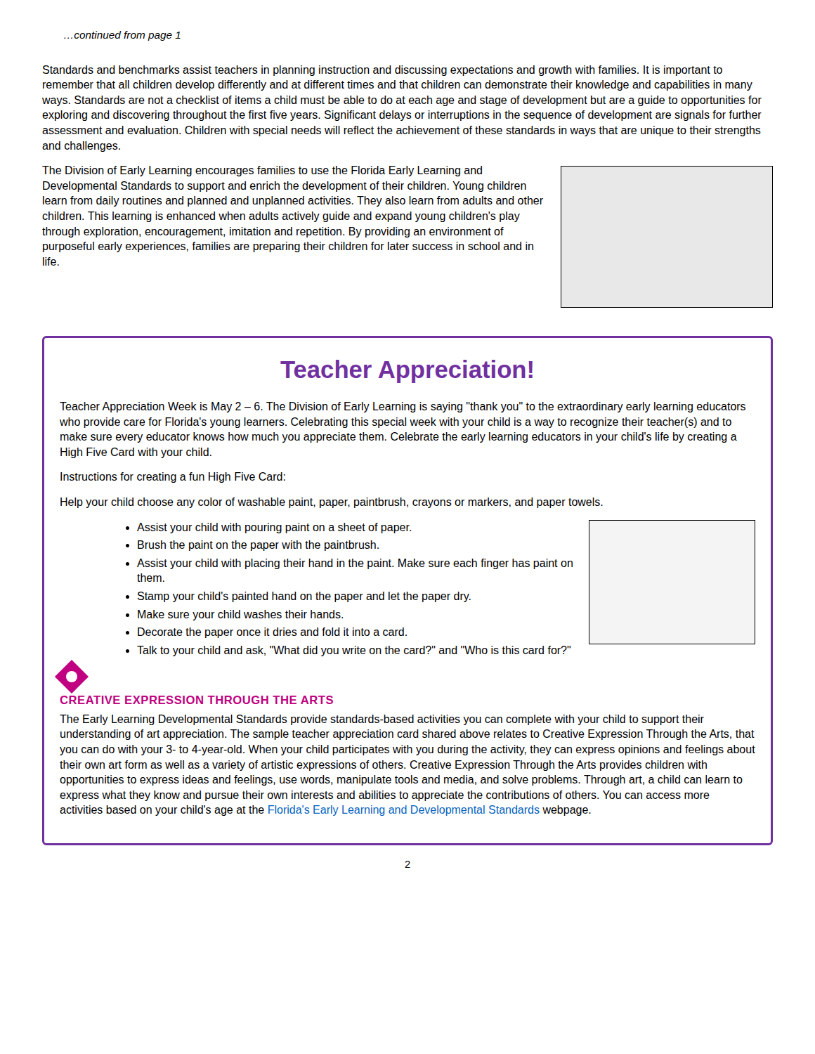…continued from page 1
Standards and benchmarks assist teachers in planning instruction and discussing expectations and growth with families. It is important to remember that all children develop differently and at different times and that children can demonstrate their knowledge and capabilities in many ways. Standards are not a checklist of items a child must be able to do at each age and stage of development but are a guide to opportunities for exploring and discovering throughout the first five years. Significant delays or interruptions in the sequence of development are signals for further assessment and evaluation. Children with special needs will reflect the achievement of these standards in ways that are unique to their strengths and challenges.
The Division of Early Learning encourages families to use the Florida Early Learning and Developmental Standards to support and enrich the development of their children. Young children learn from daily routines and planned and unplanned activities. They also learn from adults and other children. This learning is enhanced when adults actively guide and expand young children's play through exploration, encouragement, imitation and repetition. By providing an environment of purposeful early experiences, families are preparing their children for later success in school and in life.
Teacher Appreciation!
Teacher Appreciation Week is May 2 – 6. The Division of Early Learning is saying "thank you" to the extraordinary early learning educators who provide care for Florida's young learners. Celebrating this special week with your child is a way to recognize their teacher(s) and to make sure every educator knows how much you appreciate them. Celebrate the early learning educators in your child's life by creating a High Five Card with your child.
Instructions for creating a fun High Five Card:
Help your child choose any color of washable paint, paper, paintbrush, crayons or markers, and paper towels.
Assist your child with pouring paint on a sheet of paper.
Brush the paint on the paper with the paintbrush.
Assist your child with placing their hand in the paint. Make sure each finger has paint on them.
Stamp your child's painted hand on the paper and let the paper dry.
Make sure your child washes their hands.
Decorate the paper once it dries and fold it into a card.
Talk to your child and ask, "What did you write on the card?" and "Who is this card for?"
CREATIVE EXPRESSION THROUGH THE ARTS
The Early Learning Developmental Standards provide standards-based activities you can complete with your child to support their understanding of art appreciation. The sample teacher appreciation card shared above relates to Creative Expression Through the Arts, that you can do with your 3- to 4-year-old. When your child participates with you during the activity, they can express opinions and feelings about their own art form as well as a variety of artistic expressions of others. Creative Expression Through the Arts provides children with opportunities to express ideas and feelings, use words, manipulate tools and media, and solve problems. Through art, a child can learn to express what they know and pursue their own interests and abilities to appreciate the contributions of others. You can access more activities based on your child's age at the Florida's Early Learning and Developmental Standards webpage.
2